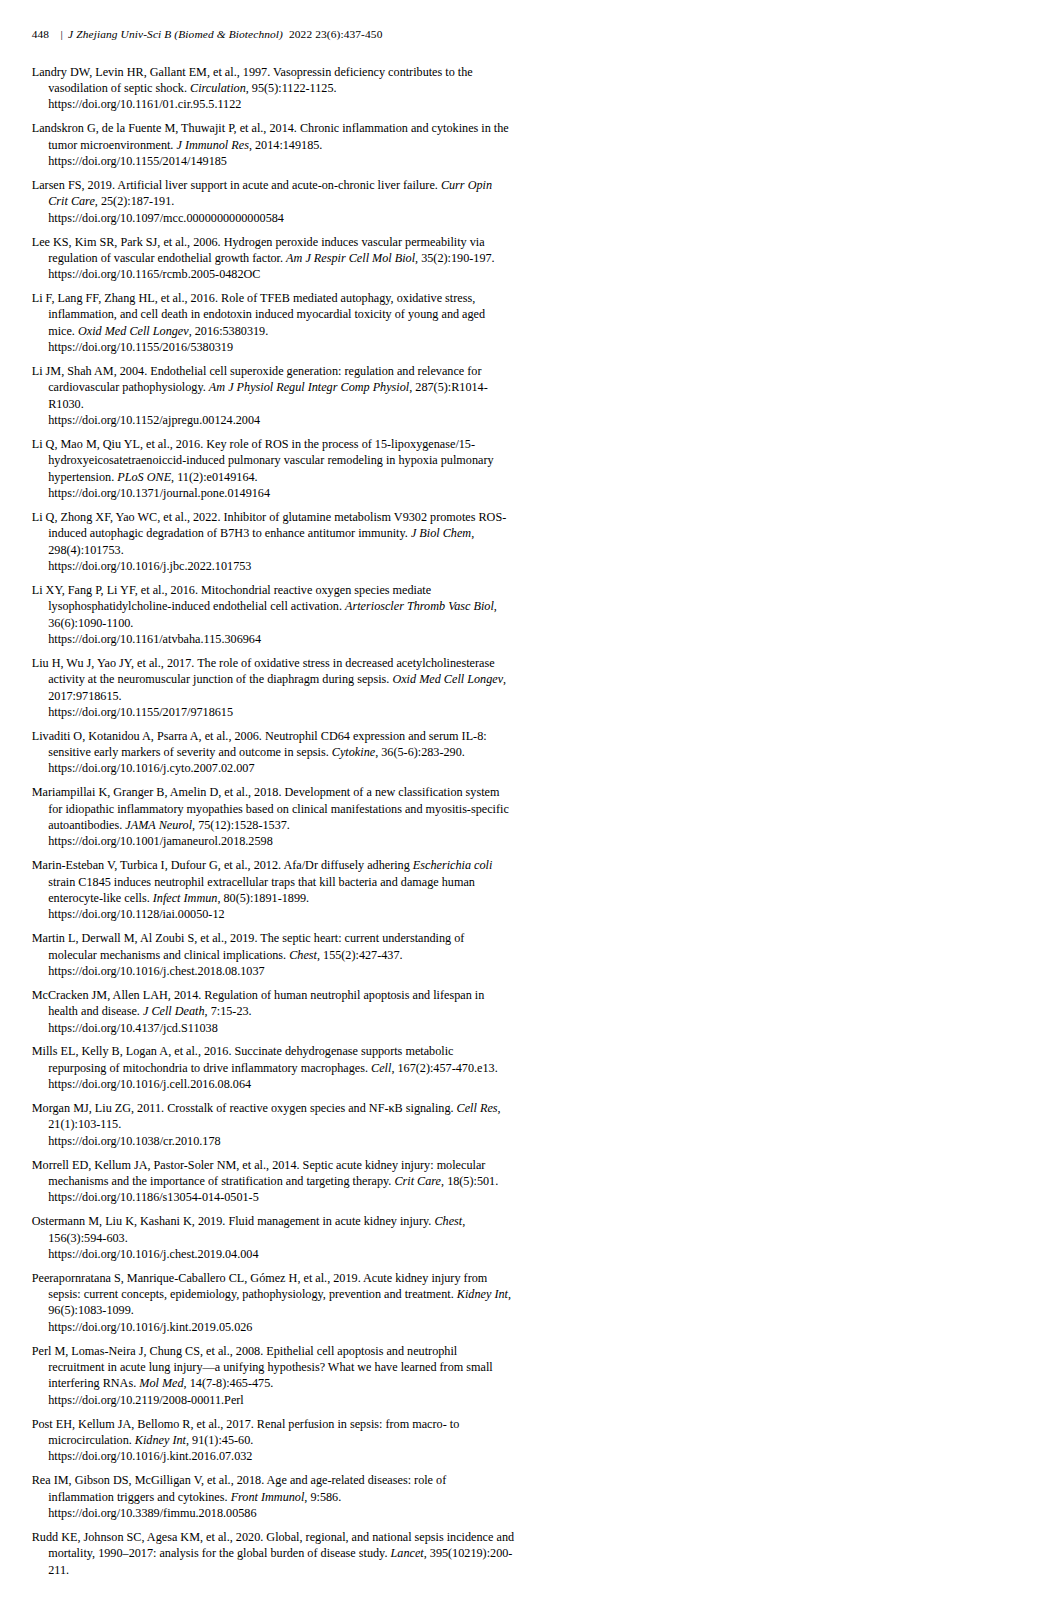448|J Zhejiang Univ-Sci B (Biomed & Biotechnol) 2022 23(6):437-450
Landry DW, Levin HR, Gallant EM, et al., 1997. Vasopressin deficiency contributes to the vasodilation of septic shock. Circulation, 95(5):1122-1125. https://doi.org/10.1161/01.cir.95.5.1122
Landskron G, de la Fuente M, Thuwajit P, et al., 2014. Chronic inflammation and cytokines in the tumor microenvironment. J Immunol Res, 2014:149185. https://doi.org/10.1155/2014/149185
Larsen FS, 2019. Artificial liver support in acute and acute-on-chronic liver failure. Curr Opin Crit Care, 25(2):187-191. https://doi.org/10.1097/mcc.0000000000000584
Lee KS, Kim SR, Park SJ, et al., 2006. Hydrogen peroxide induces vascular permeability via regulation of vascular endothelial growth factor. Am J Respir Cell Mol Biol, 35(2):190-197. https://doi.org/10.1165/rcmb.2005-0482OC
Li F, Lang FF, Zhang HL, et al., 2016. Role of TFEB mediated autophagy, oxidative stress, inflammation, and cell death in endotoxin induced myocardial toxicity of young and aged mice. Oxid Med Cell Longev, 2016:5380319. https://doi.org/10.1155/2016/5380319
Li JM, Shah AM, 2004. Endothelial cell superoxide generation: regulation and relevance for cardiovascular pathophysiology. Am J Physiol Regul Integr Comp Physiol, 287(5):R1014-R1030. https://doi.org/10.1152/ajpregu.00124.2004
Li Q, Mao M, Qiu YL, et al., 2016. Key role of ROS in the process of 15-lipoxygenase/15-hydroxyeicosatetraenoiccid-induced pulmonary vascular remodeling in hypoxia pulmonary hypertension. PLoS ONE, 11(2):e0149164. https://doi.org/10.1371/journal.pone.0149164
Li Q, Zhong XF, Yao WC, et al., 2022. Inhibitor of glutamine metabolism V9302 promotes ROS-induced autophagic degradation of B7H3 to enhance antitumor immunity. J Biol Chem, 298(4):101753. https://doi.org/10.1016/j.jbc.2022.101753
Li XY, Fang P, Li YF, et al., 2016. Mitochondrial reactive oxygen species mediate lysophosphatidylcholine-induced endothelial cell activation. Arterioscler Thromb Vasc Biol, 36(6):1090-1100. https://doi.org/10.1161/atvbaha.115.306964
Liu H, Wu J, Yao JY, et al., 2017. The role of oxidative stress in decreased acetylcholinesterase activity at the neuromuscular junction of the diaphragm during sepsis. Oxid Med Cell Longev, 2017:9718615. https://doi.org/10.1155/2017/9718615
Livaditi O, Kotanidou A, Psarra A, et al., 2006. Neutrophil CD64 expression and serum IL-8: sensitive early markers of severity and outcome in sepsis. Cytokine, 36(5-6):283-290. https://doi.org/10.1016/j.cyto.2007.02.007
Mariampillai K, Granger B, Amelin D, et al., 2018. Development of a new classification system for idiopathic inflammatory myopathies based on clinical manifestations and myositis-specific autoantibodies. JAMA Neurol, 75(12):1528-1537. https://doi.org/10.1001/jamaneurol.2018.2598
Marin-Esteban V, Turbica I, Dufour G, et al., 2012. Afa/Dr diffusely adhering Escherichia coli strain C1845 induces neutrophil extracellular traps that kill bacteria and damage human enterocyte-like cells. Infect Immun, 80(5):1891-1899. https://doi.org/10.1128/iai.00050-12
Martin L, Derwall M, Al Zoubi S, et al., 2019. The septic heart: current understanding of molecular mechanisms and clinical implications. Chest, 155(2):427-437. https://doi.org/10.1016/j.chest.2018.08.1037
McCracken JM, Allen LAH, 2014. Regulation of human neutrophil apoptosis and lifespan in health and disease. J Cell Death, 7:15-23. https://doi.org/10.4137/jcd.S11038
Mills EL, Kelly B, Logan A, et al., 2016. Succinate dehydrogenase supports metabolic repurposing of mitochondria to drive inflammatory macrophages. Cell, 167(2):457-470.e13. https://doi.org/10.1016/j.cell.2016.08.064
Morgan MJ, Liu ZG, 2011. Crosstalk of reactive oxygen species and NF-κB signaling. Cell Res, 21(1):103-115. https://doi.org/10.1038/cr.2010.178
Morrell ED, Kellum JA, Pastor-Soler NM, et al., 2014. Septic acute kidney injury: molecular mechanisms and the importance of stratification and targeting therapy. Crit Care, 18(5):501. https://doi.org/10.1186/s13054-014-0501-5
Ostermann M, Liu K, Kashani K, 2019. Fluid management in acute kidney injury. Chest, 156(3):594-603. https://doi.org/10.1016/j.chest.2019.04.004
Peerapornratana S, Manrique-Caballero CL, Gómez H, et al., 2019. Acute kidney injury from sepsis: current concepts, epidemiology, pathophysiology, prevention and treatment. Kidney Int, 96(5):1083-1099. https://doi.org/10.1016/j.kint.2019.05.026
Perl M, Lomas-Neira J, Chung CS, et al., 2008. Epithelial cell apoptosis and neutrophil recruitment in acute lung injury—a unifying hypothesis? What we have learned from small interfering RNAs. Mol Med, 14(7-8):465-475. https://doi.org/10.2119/2008-00011.Perl
Post EH, Kellum JA, Bellomo R, et al., 2017. Renal perfusion in sepsis: from macro- to microcirculation. Kidney Int, 91(1):45-60. https://doi.org/10.1016/j.kint.2016.07.032
Rea IM, Gibson DS, McGilligan V, et al., 2018. Age and age-related diseases: role of inflammation triggers and cytokines. Front Immunol, 9:586. https://doi.org/10.3389/fimmu.2018.00586
Rudd KE, Johnson SC, Agesa KM, et al., 2020. Global, regional, and national sepsis incidence and mortality, 1990–2017: analysis for the global burden of disease study. Lancet, 395(10219):200-211.